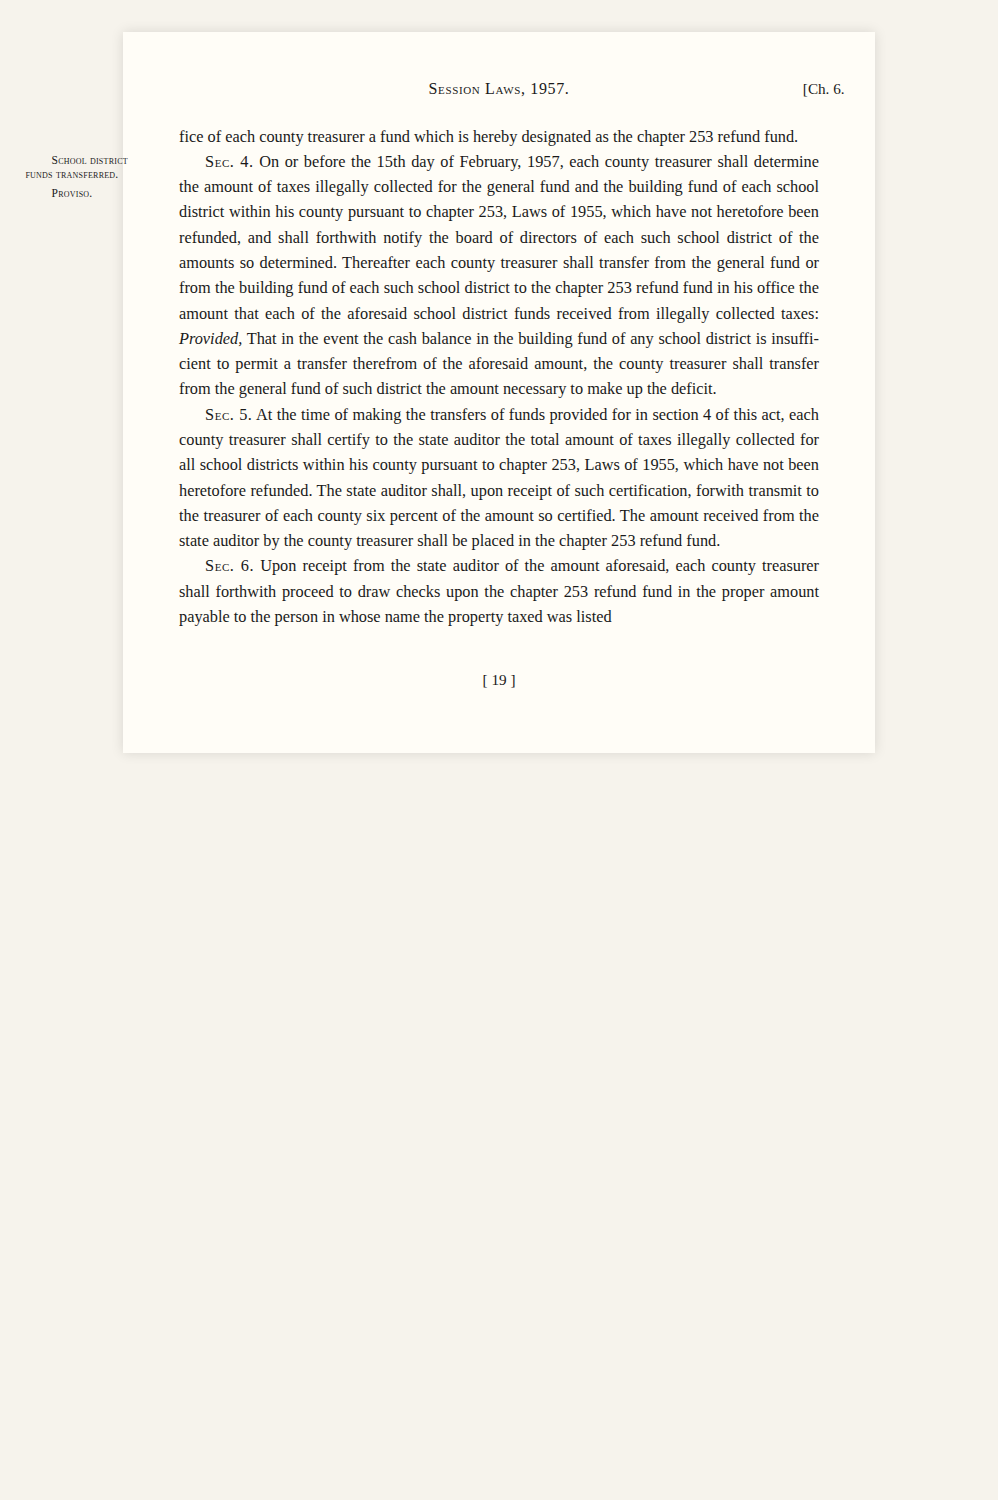Session Laws, 1957. [Ch. 6.
fice of each county treasurer a fund which is hereby designated as the chapter 253 refund fund.
School district funds transferred. Proviso. Sec. 4. On or before the 15th day of February, 1957, each county treasurer shall determine the amount of taxes illegally collected for the general fund and the building fund of each school district within his county pursuant to chapter 253, Laws of 1955, which have not heretofore been refunded, and shall forthwith notify the board of directors of each such school district of the amounts so determined. Thereafter each county treasurer shall transfer from the general fund or from the building fund of each such school district to the chapter 253 refund fund in his office the amount that each of the aforesaid school district funds received from illegally collected taxes: Provided, That in the event the cash balance in the building fund of any school district is insufficient to permit a transfer therefrom of the aforesaid amount, the county treasurer shall transfer from the general fund of such district the amount necessary to make up the deficit.
Sec. 5. At the time of making the transfers of funds provided for in section 4 of this act, each county treasurer shall certify to the state auditor the total amount of taxes illegally collected for all school districts within his county pursuant to chapter 253, Laws of 1955, which have not been heretofore refunded. The state auditor shall, upon receipt of such certification, forwith transmit to the treasurer of each county six percent of the amount so certified. The amount received from the state auditor by the county treasurer shall be placed in the chapter 253 refund fund.
Sec. 6. Upon receipt from the state auditor of the amount aforesaid, each county treasurer shall forthwith proceed to draw checks upon the chapter 253 refund fund in the proper amount payable to the person in whose name the property taxed was listed
[ 19 ]